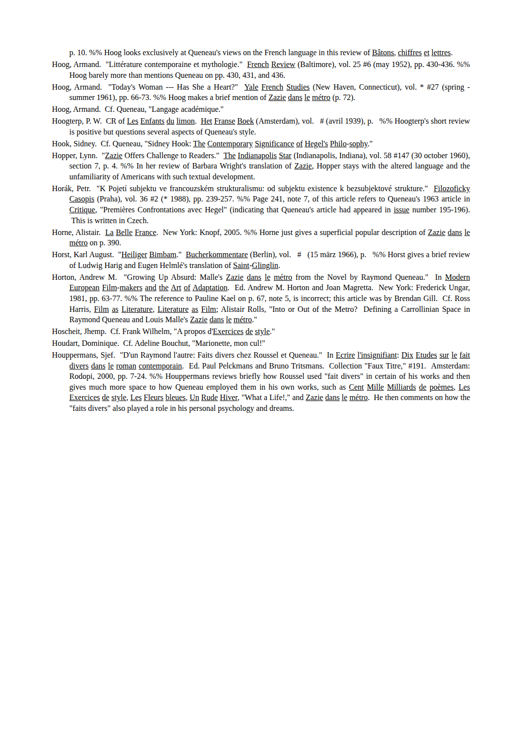p. 10. %% Hoog looks exclusively at Queneau's views on the French language in this review of Bâtons, chiffres et lettres.
Hoog, Armand. "Littérature contemporaine et mythologie." French Review (Baltimore), vol. 25 #6 (may 1952), pp. 430-436. %% Hoog barely more than mentions Queneau on pp. 430, 431, and 436.
Hoog, Armand. "Today's Woman --- Has She a Heart?" Yale French Studies (New Haven, Connecticut), vol. * #27 (spring - summer 1961), pp. 66-73. %% Hoog makes a brief mention of Zazie dans le métro (p. 72).
Hoog, Armand. Cf. Queneau, "Langage académique."
Hoogterp, P. W. CR of Les Enfants du limon. Het Franse Boek (Amsterdam), vol. # (avril 1939), p. %% Hoogterp's short review is positive but questions several aspects of Queneau's style.
Hook, Sidney. Cf. Queneau, "Sidney Hook: The Contemporary Significance of Hegel's Philo-sophy."
Hopper, Lynn. "Zazie Offers Challenge to Readers." The Indianapolis Star (Indianapolis, Indiana), vol. 58 #147 (30 october 1960), section 7, p. 4. %% In her review of Barbara Wright's translation of Zazie, Hopper stays with the altered language and the unfamiliarity of Americans with such textual development.
Horák, Petr. "K Pojetí subjektu ve francouzském strukturalismu: od subjektu existence k bezsubjektové strukture." Filozoficky Casopis (Praha), vol. 36 #2 (* 1988), pp. 239-257. %% Page 241, note 7, of this article refers to Queneau's 1963 article in Critique, "Premières Confrontations avec Hegel" (indicating that Queneau's article had appeared in issue number 195-196). This is written in Czech.
Horne, Alistair. La Belle France. New York: Knopf, 2005. %% Horne just gives a superficial popular description of Zazie dans le métro on p. 390.
Horst, Karl August. "Heiliger Bimbam." Bucherkommentare (Berlin), vol. # (15 märz 1966), p. %% Horst gives a brief review of Ludwig Harig and Eugen Helmlé's translation of Saint-Glinglin.
Horton, Andrew M. "Growing Up Absurd: Malle's Zazie dans le métro from the Novel by Raymond Queneau." In Modern European Film-makers and the Art of Adaptation. Ed. Andrew M. Horton and Joan Magretta. New York: Frederick Ungar, 1981, pp. 63-77. %% The reference to Pauline Kael on p. 67, note 5, is incorrect; this article was by Brendan Gill. Cf. Ross Harris, Film as Literature, Literature as Film; Alistair Rolls, "Into or Out of the Metro? Defining a Carrollinian Space in Raymond Queneau and Louis Malle's Zazie dans le métro."
Hoscheit, Jhemp. Cf. Frank Wilhelm, "A propos d'Exercices de style."
Houdart, Dominique. Cf. Adeline Bouchut, "Marionette, mon cul!"
Houppermans, Sjef. "D'un Raymond l'autre: Faits divers chez Roussel et Queneau." In Ecrire l'insignifiant: Dix Etudes sur le fait divers dans le roman contemporain. Ed. Paul Pelckmans and Bruno Tritsmans. Collection "Faux Titre," #191. Amsterdam: Rodopi, 2000, pp. 7-24. %% Houppermans reviews briefly how Roussel used "fait divers" in certain of his works and then gives much more space to how Queneau employed them in his own works, such as Cent Mille Milliards de poèmes, Les Exercices de style, Les Fleurs bleues, Un Rude Hiver, "What a Life!," and Zazie dans le métro. He then comments on how the "faits divers" also played a role in his personal psychology and dreams.